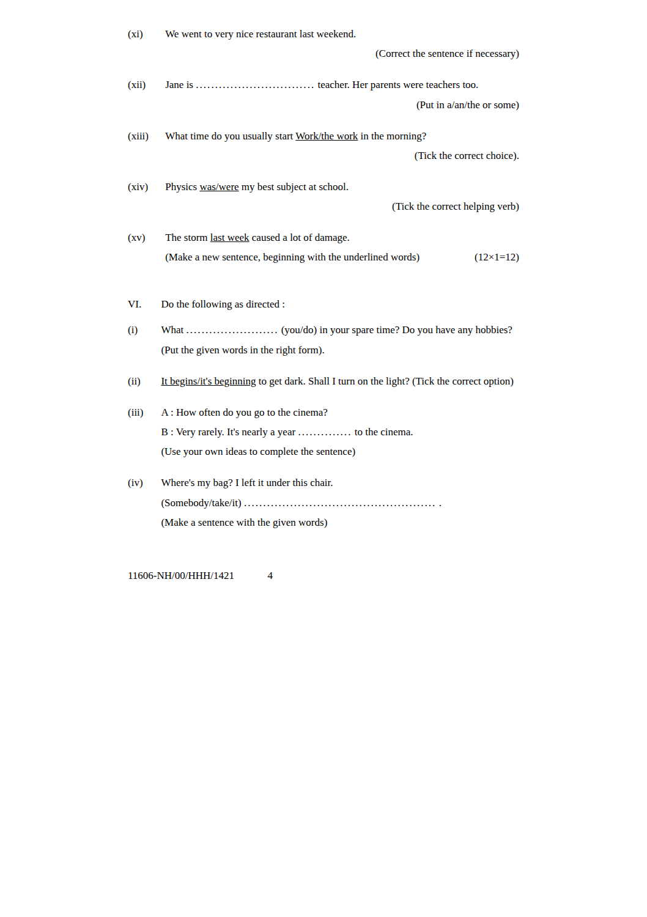(xi) We went to very nice restaurant last weekend. (Correct the sentence if necessary)
(xii) Jane is ............................... teacher. Her parents were teachers too. (Put in a/an/the or some)
(xiii) What time do you usually start Work/the work in the morning? (Tick the correct choice).
(xiv) Physics was/were my best subject at school. (Tick the correct helping verb)
(xv) The storm last week caused a lot of damage. (Make a new sentence, beginning with the underlined words) (12×1=12)
VI. Do the following as directed :
(i) What ........................ (you/do) in your spare time? Do you have any hobbies? (Put the given words in the right form).
(ii) It begins/it's beginning to get dark. Shall I turn on the light? (Tick the correct option)
(iii) A : How often do you go to the cinema? B : Very rarely. It's nearly a year .............. to the cinema. (Use your own ideas to complete the sentence)
(iv) Where's my bag? I left it under this chair. (Somebody/take/it) .................................................. . (Make a sentence with the given words)
11606-NH/00/HHH/1421 4